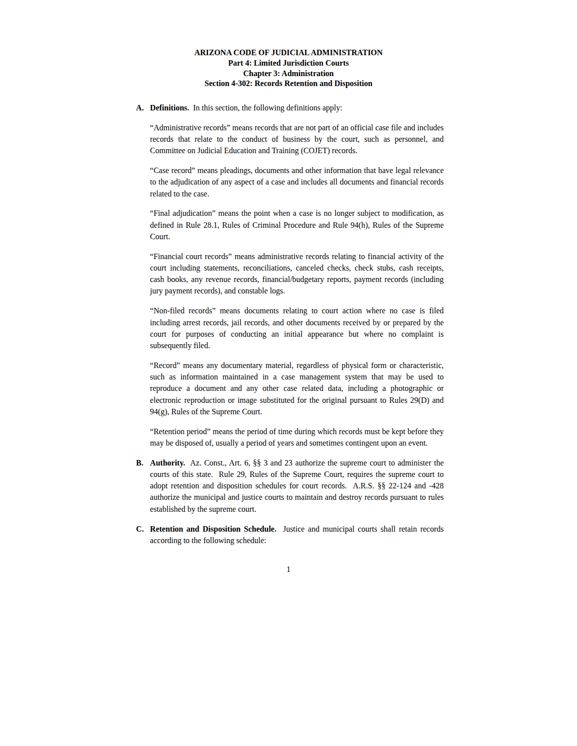ARIZONA CODE OF JUDICIAL ADMINISTRATION
Part 4: Limited Jurisdiction Courts
Chapter 3: Administration
Section 4-302: Records Retention and Disposition
A.
Definitions. In this section, the following definitions apply:
“Administrative records” means records that are not part of an official case file and includes records that relate to the conduct of business by the court, such as personnel, and Committee on Judicial Education and Training (COJET) records.
“Case record” means pleadings, documents and other information that have legal relevance to the adjudication of any aspect of a case and includes all documents and financial records related to the case.
“Final adjudication” means the point when a case is no longer subject to modification, as defined in Rule 28.1, Rules of Criminal Procedure and Rule 94(h), Rules of the Supreme Court.
“Financial court records” means administrative records relating to financial activity of the court including statements, reconciliations, canceled checks, check stubs, cash receipts, cash books, any revenue records, financial/budgetary reports, payment records (including jury payment records), and constable logs.
“Non-filed records” means documents relating to court action where no case is filed including arrest records, jail records, and other documents received by or prepared by the court for purposes of conducting an initial appearance but where no complaint is subsequently filed.
“Record” means any documentary material, regardless of physical form or characteristic, such as information maintained in a case management system that may be used to reproduce a document and any other case related data, including a photographic or electronic reproduction or image substituted for the original pursuant to Rules 29(D) and 94(g), Rules of the Supreme Court.
“Retention period” means the period of time during which records must be kept before they may be disposed of, usually a period of years and sometimes contingent upon an event.
B.
Authority. Az. Const., Art. 6, §§ 3 and 23 authorize the supreme court to administer the courts of this state. Rule 29, Rules of the Supreme Court, requires the supreme court to adopt retention and disposition schedules for court records. A.R.S. §§ 22-124 and -428 authorize the municipal and justice courts to maintain and destroy records pursuant to rules established by the supreme court.
C.
Retention and Disposition Schedule. Justice and municipal courts shall retain records according to the following schedule:
1